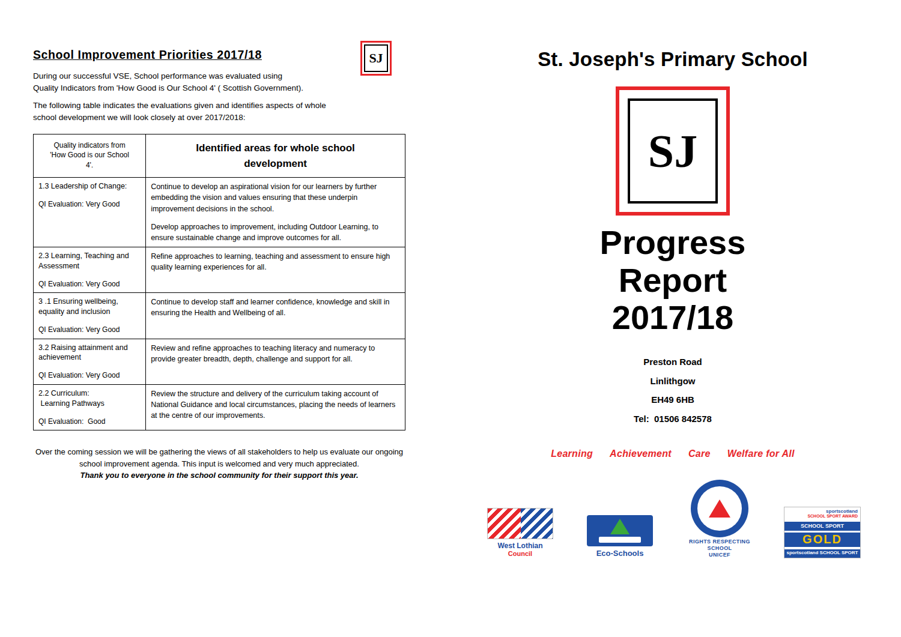School Improvement Priorities 2017/18
During our successful VSE, School performance was evaluated using
Quality Indicators from 'How Good is Our School 4' ( Scottish Government).
The following table indicates the evaluations given and identifies aspects of whole
school development we will look closely at over 2017/2018:
| Quality indicators from 'How Good is our School 4'. | Identified areas for whole school development |
| 1.3 Leadership of Change: QI Evaluation: Very Good | Continue to develop an aspirational vision for our learners by further embedding the vision and values ensuring that these underpin improvement decisions in the school. Develop approaches to improvement, including Outdoor Learning, to ensure sustainable change and improve outcomes for all. |
| 2.3 Learning, Teaching and Assessment QI Evaluation: Very Good | Refine approaches to learning, teaching and assessment to ensure high quality learning experiences for all. |
| 3 .1 Ensuring wellbeing, equality and inclusion QI Evaluation: Very Good | Continue to develop staff and learner confidence, knowledge and skill in ensuring the Health and Wellbeing of all. |
| 3.2 Raising attainment and achievement QI Evaluation: Very Good | Review and refine approaches to teaching literacy and numeracy to provide greater breadth, depth, challenge and support for all. |
| 2.2 Curriculum: Learning Pathways QI Evaluation: Good | Review the structure and delivery of the curriculum taking account of National Guidance and local circumstances, placing the needs of learners at the centre of our improvements. |
Over the coming session we will be gathering the views of all stakeholders to help us evaluate our ongoing school improvement agenda. This input is welcomed and very much appreciated.
Thank you to everyone in the school community for their support this year.
SJ
St. Joseph's Primary School
SJ
Progress Report 2017/18
Preston Road
Linlithgow
EH49 6HB
Tel: 01506 842578
Learning Achievement Care Welfare for All
West Lothian
Council
Eco-Schools
RIGHTS RESPECTING SCHOOL
UNICEF
sportscotland
SCHOOL SPORT AWARD
SCHOOL SPORT
GOLD
sportscotland SCHOOL SPORT